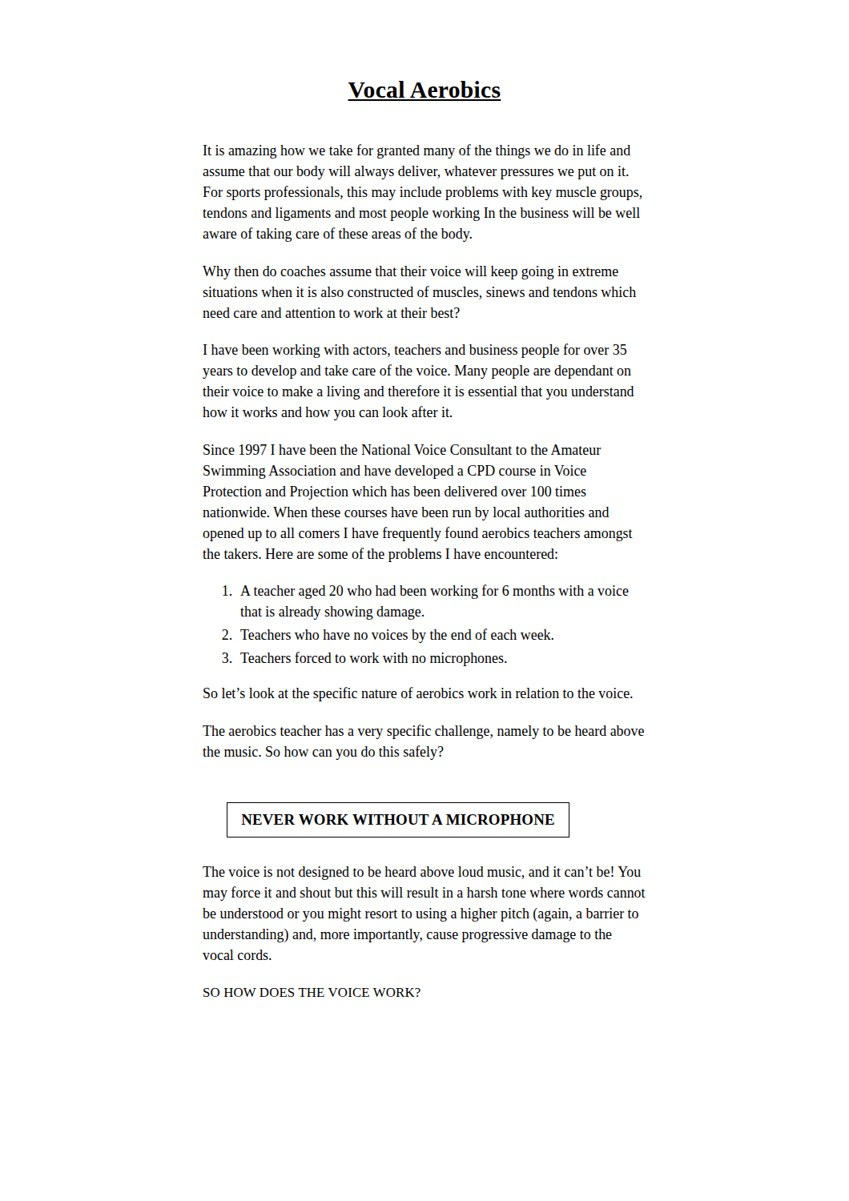Vocal Aerobics
It is amazing how we take for granted many of the things we do in life and assume that our body will always deliver, whatever pressures we put on it. For sports professionals, this may include problems with key muscle groups, tendons and ligaments and most people working In the business will be well aware of taking care of these areas of the body.
Why then do coaches assume that their voice will keep going in extreme situations when it is also constructed of muscles, sinews and tendons which need care and attention to work at their best?
I have been working with actors, teachers and business people for over 35 years to develop and take care of the voice. Many people are dependant on their voice to make a living and therefore it is essential that you understand how it works and how you can look after it.
Since 1997 I have been the National Voice Consultant to the Amateur Swimming Association and have developed a CPD course in Voice Protection and Projection which has been delivered over 100 times nationwide. When these courses have been run by local authorities and opened up to all comers I have frequently found aerobics teachers amongst the takers. Here are some of the problems I have encountered:
A teacher aged 20 who had been working for 6 months with a voice that is already showing damage.
Teachers who have no voices by the end of each week.
Teachers forced to work with no microphones.
So let’s look at the specific nature of aerobics work in relation to the voice.
The aerobics teacher has a very specific challenge, namely to be heard above the music. So how can you do this safely?
NEVER WORK WITHOUT A MICROPHONE
The voice is not designed to be heard above loud music, and it can’t be! You may force it and shout but this will result in a harsh tone where words cannot be understood or you might resort to using a higher pitch (again, a barrier to understanding) and, more importantly, cause progressive damage to the vocal cords.
SO HOW DOES THE VOICE WORK?